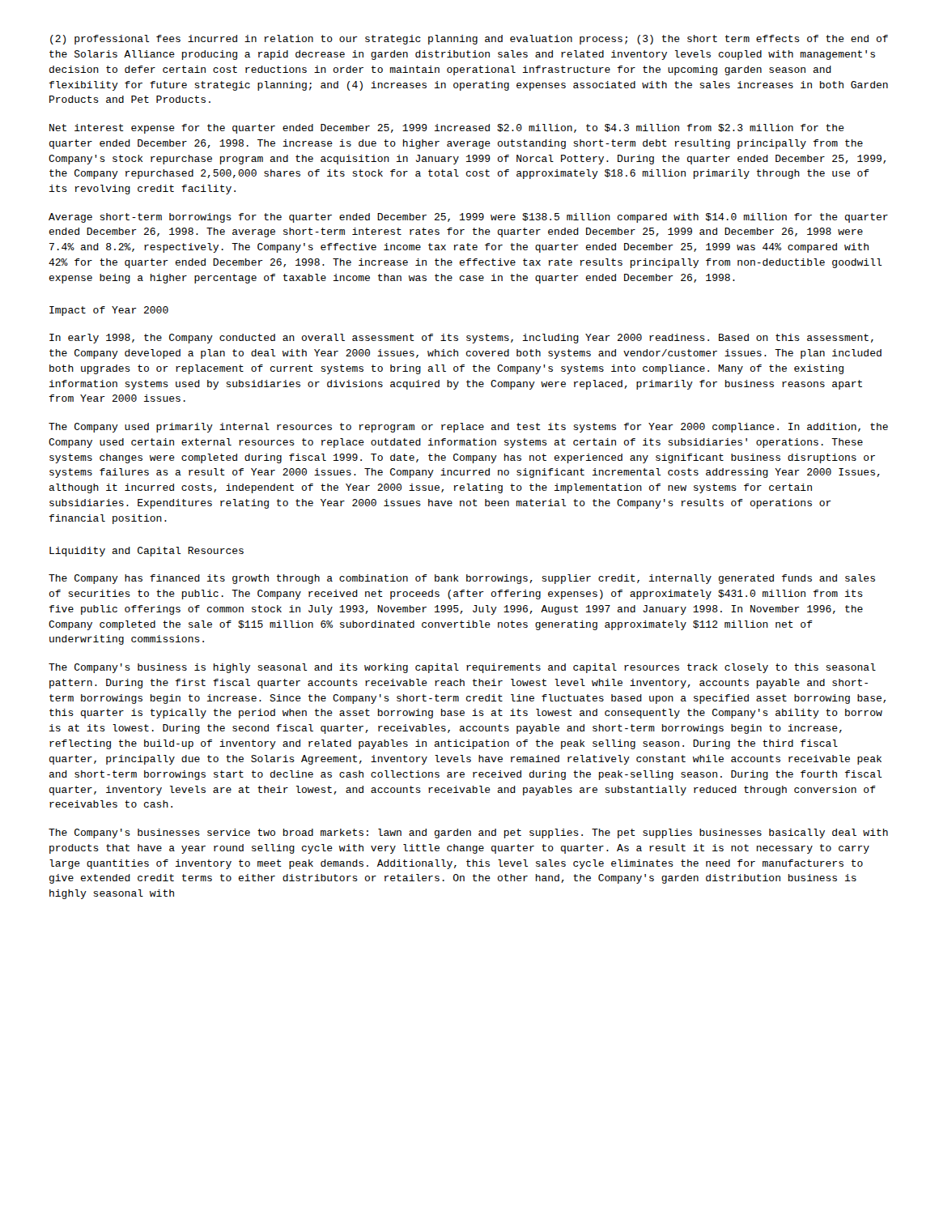(2) professional fees incurred in relation to our strategic planning and evaluation process; (3) the short term effects of the end of the Solaris Alliance producing a rapid decrease in garden distribution sales and related inventory levels coupled with management's decision to defer certain cost reductions in order to maintain operational infrastructure for the upcoming garden season and flexibility for future strategic planning; and (4) increases in operating expenses associated with the sales increases in both Garden Products and Pet Products.
Net interest expense for the quarter ended December 25, 1999 increased $2.0 million, to $4.3 million from $2.3 million for the quarter ended December 26, 1998. The increase is due to higher average outstanding short-term debt resulting principally from the Company's stock repurchase program and the acquisition in January 1999 of Norcal Pottery. During the quarter ended December 25, 1999, the Company repurchased 2,500,000 shares of its stock for a total cost of approximately $18.6 million primarily through the use of its revolving credit facility.
Average short-term borrowings for the quarter ended December 25, 1999 were $138.5 million compared with $14.0 million for the quarter ended December 26, 1998. The average short-term interest rates for the quarter ended December 25, 1999 and December 26, 1998 were 7.4% and 8.2%, respectively. The Company's effective income tax rate for the quarter ended December 25, 1999 was 44% compared with 42% for the quarter ended December 26, 1998. The increase in the effective tax rate results principally from non-deductible goodwill expense being a higher percentage of taxable income than was the case in the quarter ended December 26, 1998.
Impact of Year 2000
In early 1998, the Company conducted an overall assessment of its systems, including Year 2000 readiness. Based on this assessment, the Company developed a plan to deal with Year 2000 issues, which covered both systems and vendor/customer issues. The plan included both upgrades to or replacement of current systems to bring all of the Company's systems into compliance. Many of the existing information systems used by subsidiaries or divisions acquired by the Company were replaced, primarily for business reasons apart from Year 2000 issues.
The Company used primarily internal resources to reprogram or replace and test its systems for Year 2000 compliance. In addition, the Company used certain external resources to replace outdated information systems at certain of its subsidiaries' operations. These systems changes were completed during fiscal 1999. To date, the Company has not experienced any significant business disruptions or systems failures as a result of Year 2000 issues. The Company incurred no significant incremental costs addressing Year 2000 Issues, although it incurred costs, independent of the Year 2000 issue, relating to the implementation of new systems for certain subsidiaries. Expenditures relating to the Year 2000 issues have not been material to the Company's results of operations or financial position.
Liquidity and Capital Resources
The Company has financed its growth through a combination of bank borrowings, supplier credit, internally generated funds and sales of securities to the public. The Company received net proceeds (after offering expenses) of approximately $431.0 million from its five public offerings of common stock in July 1993, November 1995, July 1996, August 1997 and January 1998. In November 1996, the Company completed the sale of $115 million 6% subordinated convertible notes generating approximately $112 million net of underwriting commissions.
The Company's business is highly seasonal and its working capital requirements and capital resources track closely to this seasonal pattern. During the first fiscal quarter accounts receivable reach their lowest level while inventory, accounts payable and short-term borrowings begin to increase. Since the Company's short-term credit line fluctuates based upon a specified asset borrowing base, this quarter is typically the period when the asset borrowing base is at its lowest and consequently the Company's ability to borrow is at its lowest. During the second fiscal quarter, receivables, accounts payable and short-term borrowings begin to increase, reflecting the build-up of inventory and related payables in anticipation of the peak selling season. During the third fiscal quarter, principally due to the Solaris Agreement, inventory levels have remained relatively constant while accounts receivable peak and short-term borrowings start to decline as cash collections are received during the peak-selling season. During the fourth fiscal quarter, inventory levels are at their lowest, and accounts receivable and payables are substantially reduced through conversion of receivables to cash.
The Company's businesses service two broad markets: lawn and garden and pet supplies. The pet supplies businesses basically deal with products that have a year round selling cycle with very little change quarter to quarter. As a result it is not necessary to carry large quantities of inventory to meet peak demands. Additionally, this level sales cycle eliminates the need for manufacturers to give extended credit terms to either distributors or retailers. On the other hand, the Company's garden distribution business is highly seasonal with